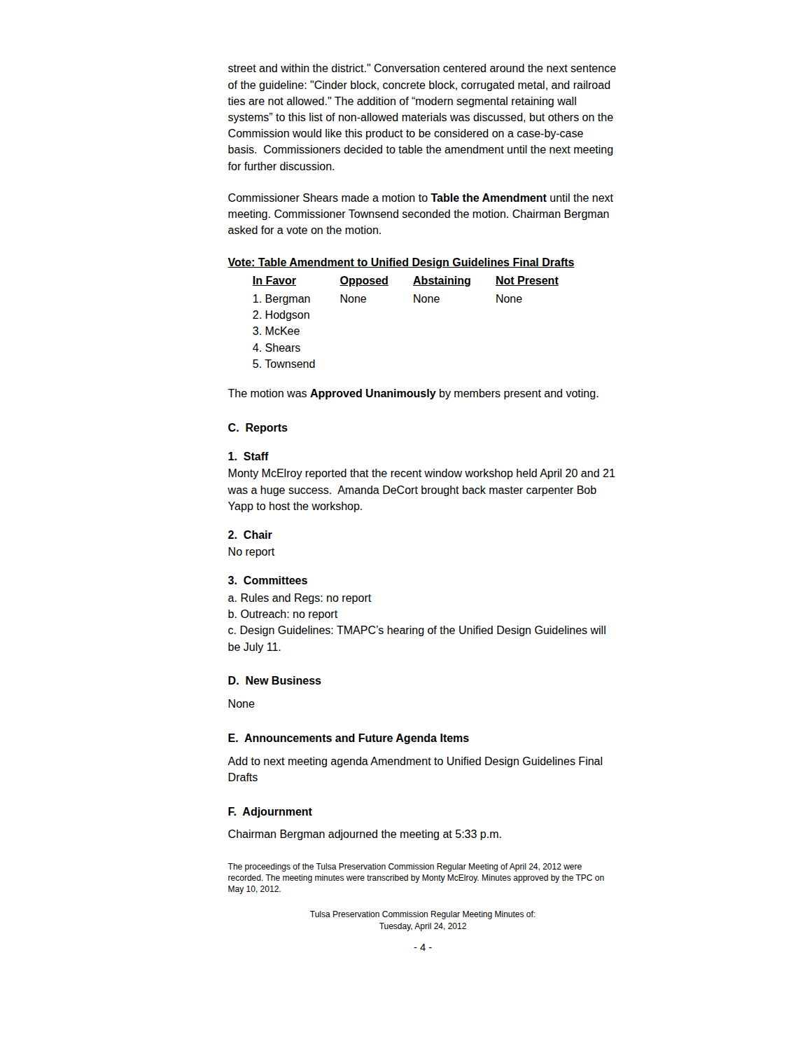street and within the district." Conversation centered around the next sentence of the guideline: "Cinder block, concrete block, corrugated metal, and railroad ties are not allowed." The addition of “modern segmental retaining wall systems” to this list of non-allowed materials was discussed, but others on the Commission would like this product to be considered on a case-by-case basis. Commissioners decided to table the amendment until the next meeting for further discussion.
Commissioner Shears made a motion to Table the Amendment until the next meeting. Commissioner Townsend seconded the motion. Chairman Bergman asked for a vote on the motion.
Vote: Table Amendment to Unified Design Guidelines Final Drafts
| In Favor | Opposed | Abstaining | Not Present |
| --- | --- | --- | --- |
| 1. Bergman 2. Hodgson 3. McKee 4. Shears 5. Townsend | None | None | None |
The motion was Approved Unanimously by members present and voting.
C. Reports
1. Staff
Monty McElroy reported that the recent window workshop held April 20 and 21 was a huge success. Amanda DeCort brought back master carpenter Bob Yapp to host the workshop.
2. Chair
No report
3. Committees
a. Rules and Regs: no report
b. Outreach: no report
c. Design Guidelines: TMAPC’s hearing of the Unified Design Guidelines will be July 11.
D. New Business
None
E. Announcements and Future Agenda Items
Add to next meeting agenda Amendment to Unified Design Guidelines Final Drafts
F. Adjournment
Chairman Bergman adjourned the meeting at 5:33 p.m.
The proceedings of the Tulsa Preservation Commission Regular Meeting of April 24, 2012 were recorded. The meeting minutes were transcribed by Monty McElroy. Minutes approved by the TPC on May 10, 2012.
Tulsa Preservation Commission Regular Meeting Minutes of:
Tuesday, April 24, 2012
- 4 -